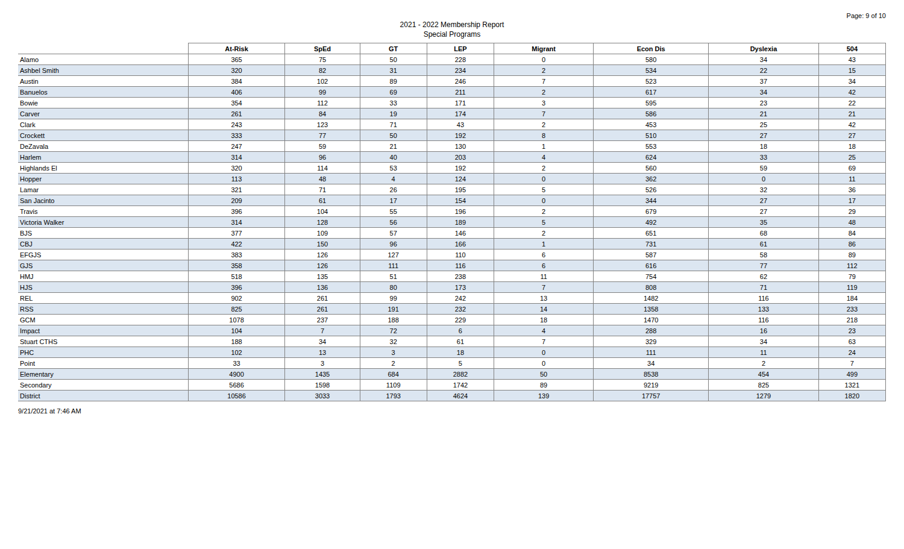Page: 9 of 10
2021 - 2022 Membership Report
Special Programs
| | At-Risk | SpEd | GT | LEP | Migrant | Econ Dis | Dyslexia | 504 |
| --- | --- | --- | --- | --- | --- | --- | --- | --- |
| Alamo | 365 | 75 | 50 | 228 | 0 | 580 | 34 | 43 |
| Ashbel Smith | 320 | 82 | 31 | 234 | 2 | 534 | 22 | 15 |
| Austin | 384 | 102 | 89 | 246 | 7 | 523 | 37 | 34 |
| Banuelos | 406 | 99 | 69 | 211 | 2 | 617 | 34 | 42 |
| Bowie | 354 | 112 | 33 | 171 | 3 | 595 | 23 | 22 |
| Carver | 261 | 84 | 19 | 174 | 7 | 586 | 21 | 21 |
| Clark | 243 | 123 | 71 | 43 | 2 | 453 | 25 | 42 |
| Crockett | 333 | 77 | 50 | 192 | 8 | 510 | 27 | 27 |
| DeZavala | 247 | 59 | 21 | 130 | 1 | 553 | 18 | 18 |
| Harlem | 314 | 96 | 40 | 203 | 4 | 624 | 33 | 25 |
| Highlands El | 320 | 114 | 53 | 192 | 2 | 560 | 59 | 69 |
| Hopper | 113 | 48 | 4 | 124 | 0 | 362 | 0 | 11 |
| Lamar | 321 | 71 | 26 | 195 | 5 | 526 | 32 | 36 |
| San Jacinto | 209 | 61 | 17 | 154 | 0 | 344 | 27 | 17 |
| Travis | 396 | 104 | 55 | 196 | 2 | 679 | 27 | 29 |
| Victoria Walker | 314 | 128 | 56 | 189 | 5 | 492 | 35 | 48 |
| BJS | 377 | 109 | 57 | 146 | 2 | 651 | 68 | 84 |
| CBJ | 422 | 150 | 96 | 166 | 1 | 731 | 61 | 86 |
| EFGJS | 383 | 126 | 127 | 110 | 6 | 587 | 58 | 89 |
| GJS | 358 | 126 | 111 | 116 | 6 | 616 | 77 | 112 |
| HMJ | 518 | 135 | 51 | 238 | 11 | 754 | 62 | 79 |
| HJS | 396 | 136 | 80 | 173 | 7 | 808 | 71 | 119 |
| REL | 902 | 261 | 99 | 242 | 13 | 1482 | 116 | 184 |
| RSS | 825 | 261 | 191 | 232 | 14 | 1358 | 133 | 233 |
| GCM | 1078 | 237 | 188 | 229 | 18 | 1470 | 116 | 218 |
| Impact | 104 | 7 | 72 | 6 | 4 | 288 | 16 | 23 |
| Stuart CTHS | 188 | 34 | 32 | 61 | 7 | 329 | 34 | 63 |
| PHC | 102 | 13 | 3 | 18 | 0 | 111 | 11 | 24 |
| Point | 33 | 3 | 2 | 5 | 0 | 34 | 2 | 7 |
| Elementary | 4900 | 1435 | 684 | 2882 | 50 | 8538 | 454 | 499 |
| Secondary | 5686 | 1598 | 1109 | 1742 | 89 | 9219 | 825 | 1321 |
| District | 10586 | 3033 | 1793 | 4624 | 139 | 17757 | 1279 | 1820 |
9/21/2021 at 7:46 AM